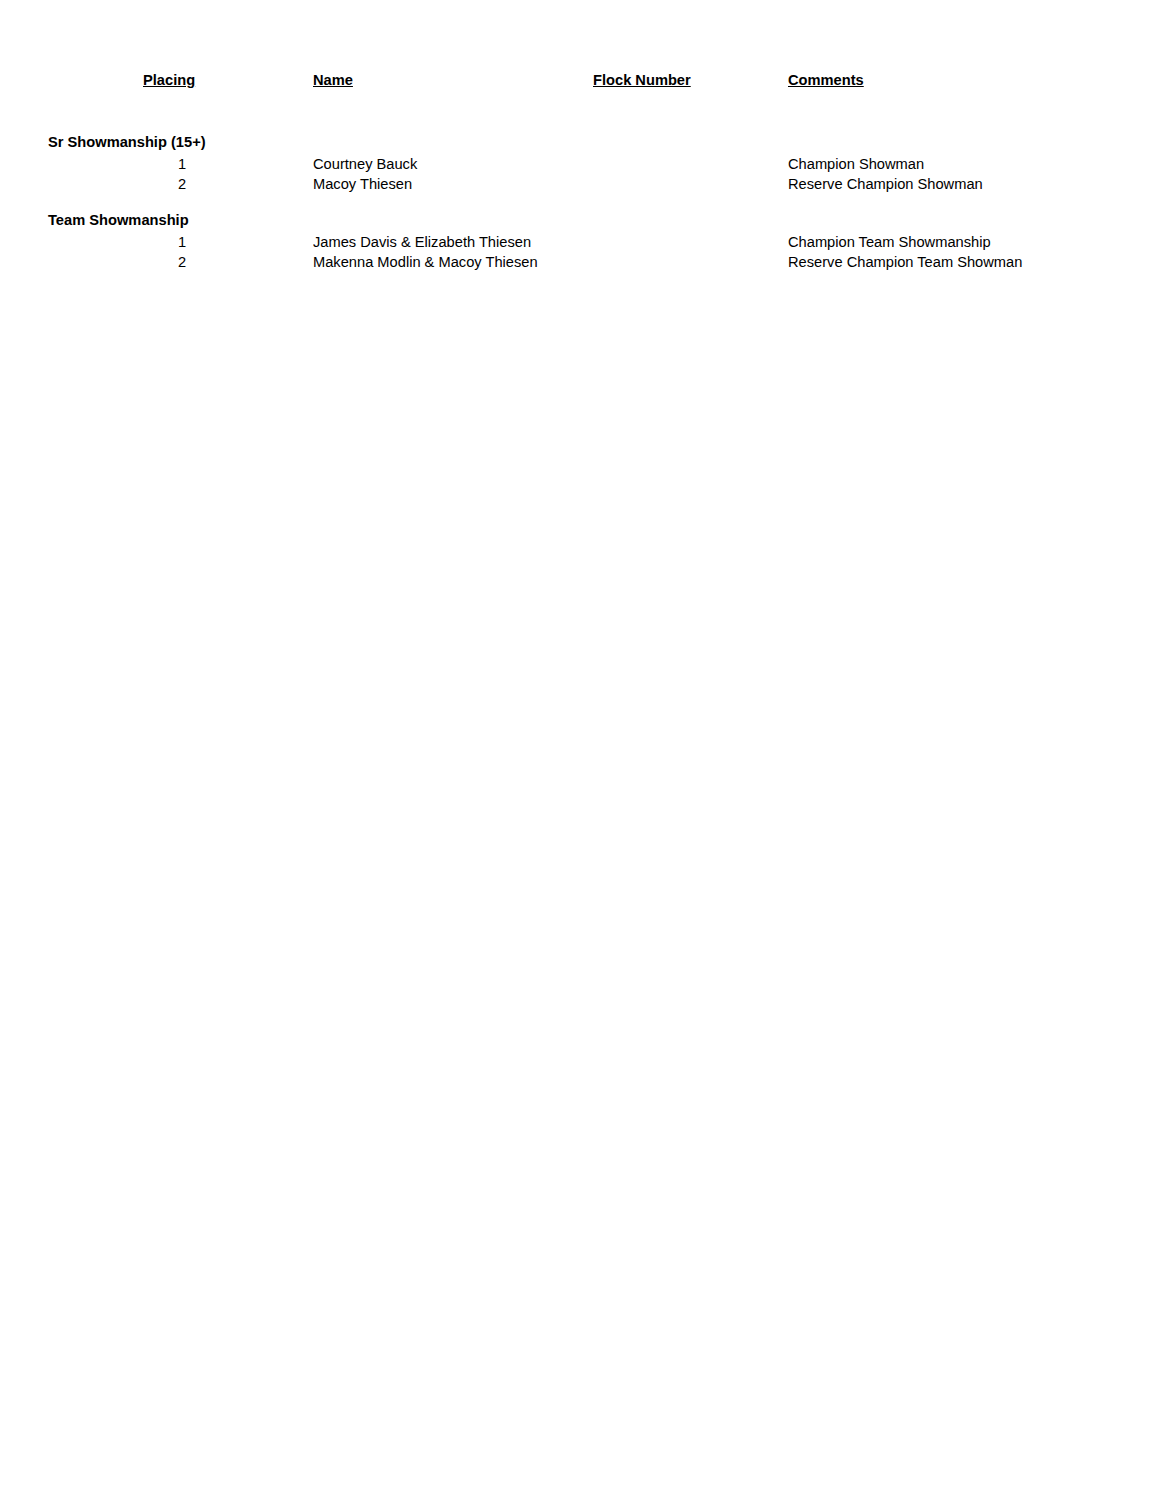| Placing | Name | Flock Number | Comments |
| --- | --- | --- | --- |
| Sr Showmanship (15+) |
| 1 | Courtney Bauck | | Champion Showman |
| 2 | Macoy Thiesen | | Reserve Champion Showman |
| Team Showmanship |
| 1 | James Davis & Elizabeth Thiesen | | Champion Team Showmanship |
| 2 | Makenna Modlin & Macoy Thiesen | | Reserve Champion Team Showman |